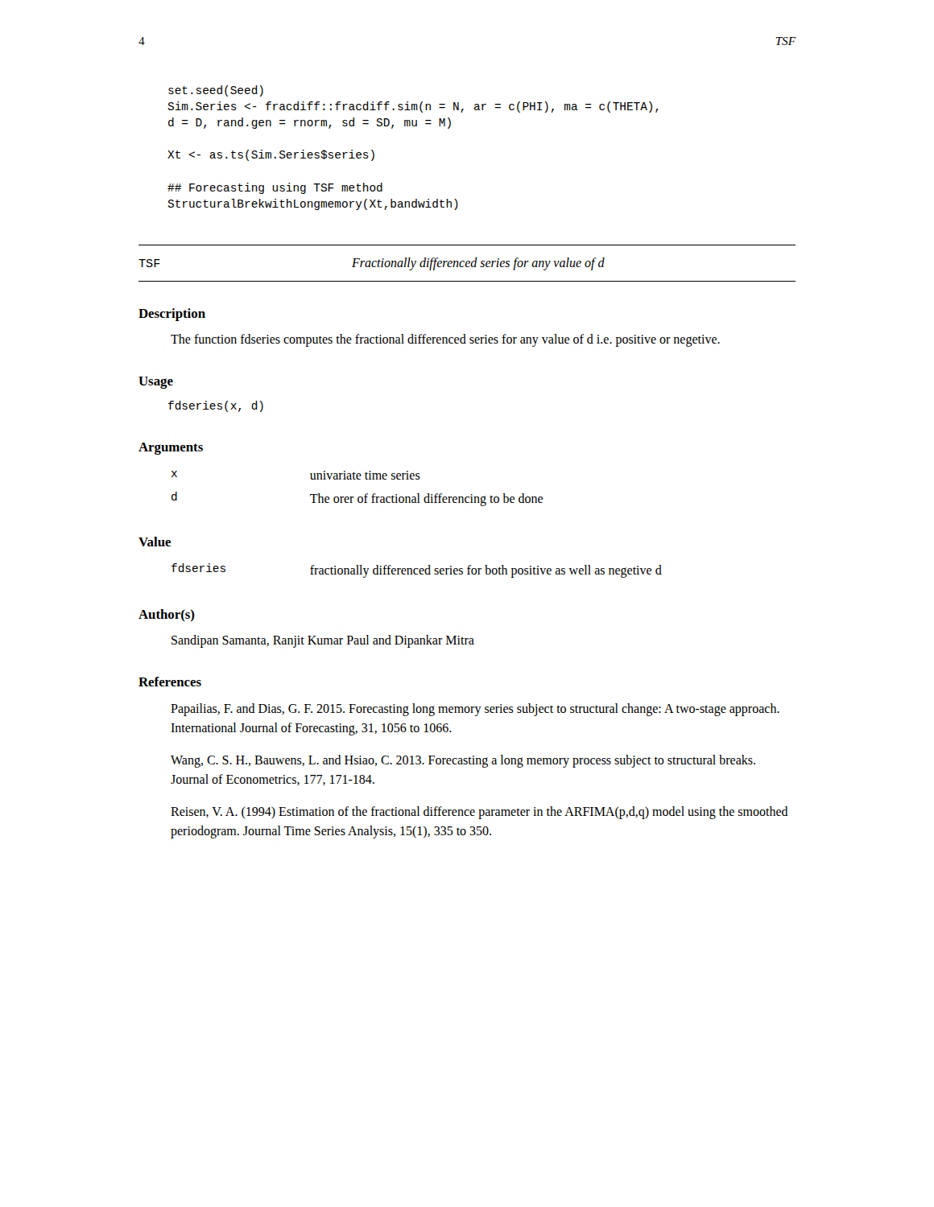4 TSF
set.seed(Seed)
Sim.Series <- fracdiff::fracdiff.sim(n = N, ar = c(PHI), ma = c(THETA),
d = D, rand.gen = rnorm, sd = SD, mu = M)

Xt <- as.ts(Sim.Series$series)

## Forecasting using TSF method
StructuralBrekwithLongmemory(Xt,bandwidth)
TSF Fractionally differenced series for any value of d
Description
The function fdseries computes the fractional differenced series for any value of d i.e. positive or negetive.
Usage
fdseries(x, d)
Arguments
| x | univariate time series |
| d | The orer of fractional differencing to be done |
Value
| fdseries | fractionally differenced series for both positive as well as negetive d |
Author(s)
Sandipan Samanta, Ranjit Kumar Paul and Dipankar Mitra
References
Papailias, F. and Dias, G. F. 2015. Forecasting long memory series subject to structural change: A two-stage approach. International Journal of Forecasting, 31, 1056 to 1066.
Wang, C. S. H., Bauwens, L. and Hsiao, C. 2013. Forecasting a long memory process subject to structural breaks. Journal of Econometrics, 177, 171-184.
Reisen, V. A. (1994) Estimation of the fractional difference parameter in the ARFIMA(p,d,q) model using the smoothed periodogram. Journal Time Series Analysis, 15(1), 335 to 350.